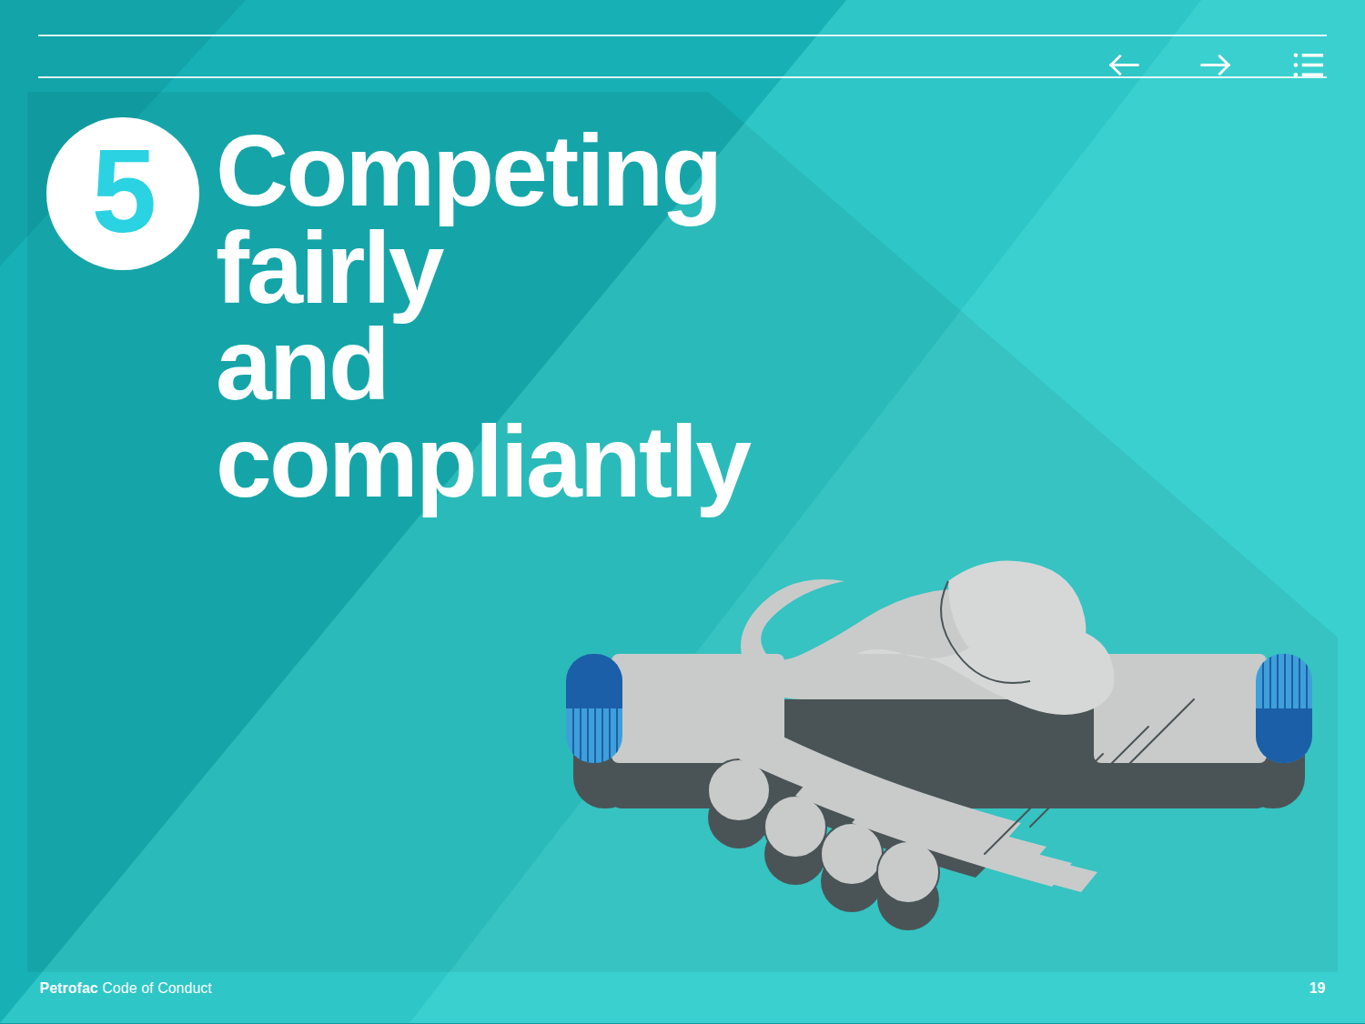5
Competing fairly
and compliantly
Illustration of two hands shaking
Petrofac Code of Conduct
19